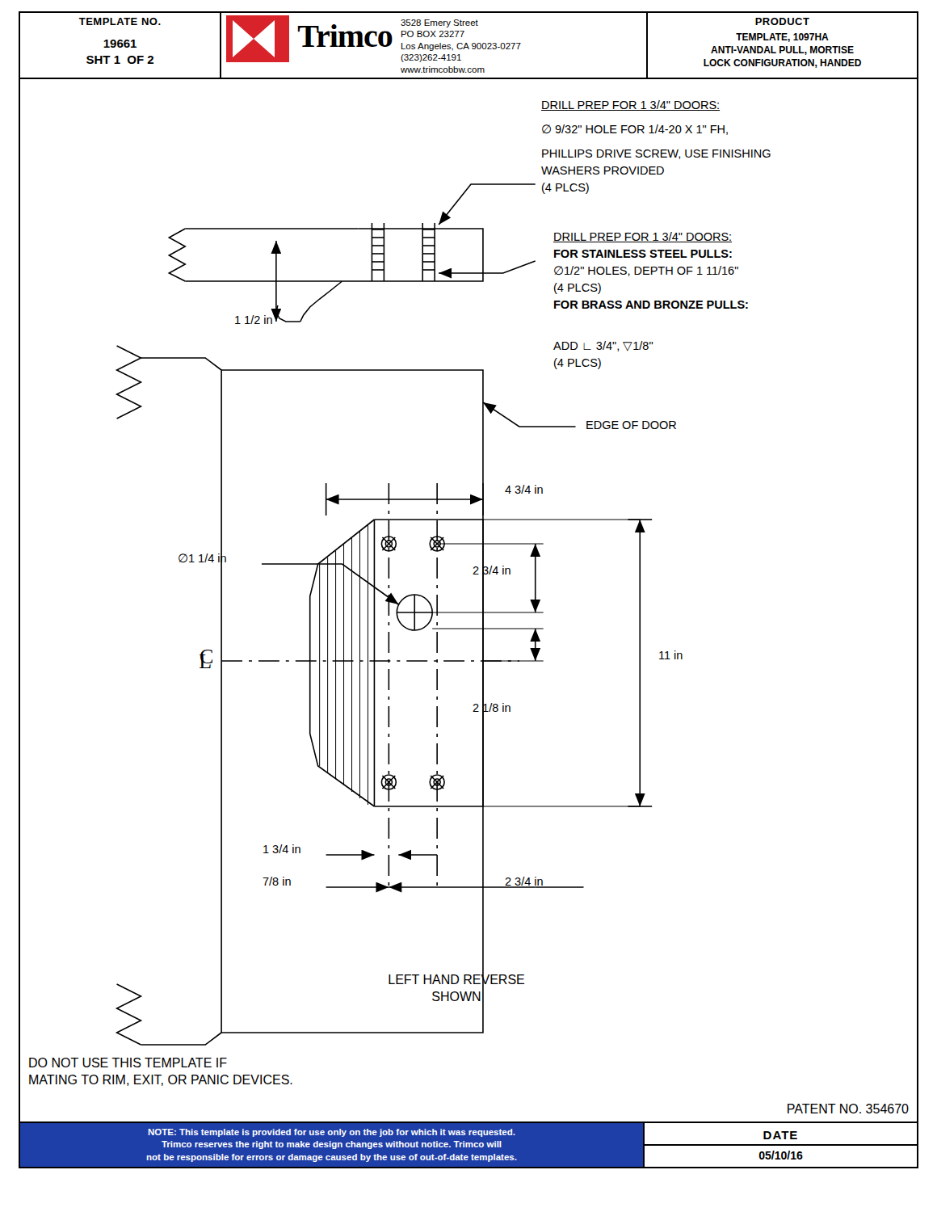| TEMPLATE NO. 19661 SHT 1 OF 2 | Trimco 3528 Emery Street PO BOX 23277 Los Angeles, CA 90023-0277 (323)262-4191 www.trimcobbw.com | PRODUCT TEMPLATE, 1097HA ANTI-VANDAL PULL, MORTISE LOCK CONFIGURATION, HANDED |
DRILL PREP FOR 1 3/4" DOORS:
∅ 9/32" HOLE FOR 1/4-20 X 1" FH,
PHILLIPS DRIVE SCREW, USE FINISHING
WASHERS PROVIDED
(4 PLCS)
DRILL PREP FOR 1 3/4" DOORS:
FOR STAINLESS STEEL PULLS:
∅1/2" HOLES, DEPTH OF 1 11/16"
(4 PLCS)
FOR BRASS AND BRONZE PULLS:
ADD ∟ 3/4", ▽1/8"
(4 PLCS)
1 1/2 in
EDGE OF DOOR
4 3/4 in
∅1 1/4 in
2 3/4 in
2 1/8 in
11 in
CL
1 3/4 in
7/8 in
2 3/4 in
LEFT HAND REVERSE
SHOWN
DO NOT USE THIS TEMPLATE IF
MATING TO RIM, EXIT, OR PANIC DEVICES.
PATENT NO. 354670
| NOTE: This template is provided for use only on the job for which it was requested. Trimco reserves the right to make design changes without notice. Trimco will not be responsible for errors or damage caused by the use of out-of-date templates. | DATE 05/10/16 |